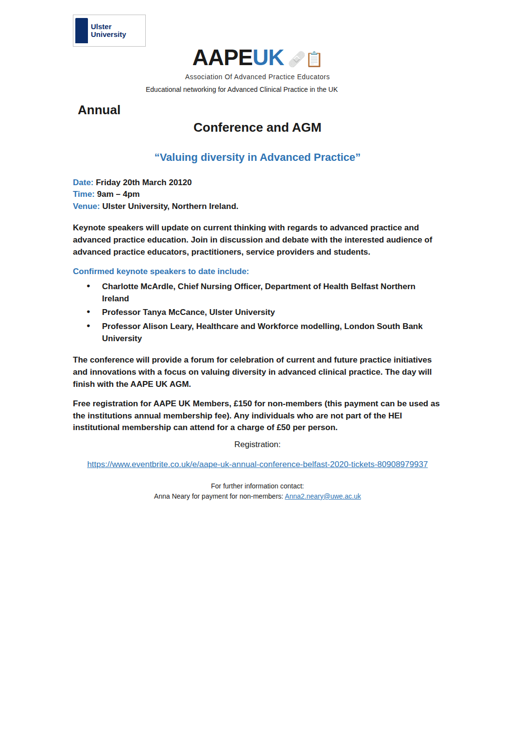Ulster
University
AAPEUK🩹📋
Association Of Advanced Practice Educators
Educational networking for Advanced Clinical Practice in the UK
Annual Conference and AGM
“Valuing diversity in Advanced Practice”
Date: Friday 20th March 20120
Time: 9am – 4pm
Venue: Ulster University, Northern Ireland.
Keynote speakers will update on current thinking with regards to advanced practice and advanced practice education. Join in discussion and debate with the interested audience of advanced practice educators, practitioners, service providers and students.
Confirmed keynote speakers to date include:
Charlotte McArdle, Chief Nursing Officer, Department of Health Belfast Northern Ireland
Professor Tanya McCance, Ulster University
Professor Alison Leary, Healthcare and Workforce modelling, London South Bank University
The conference will provide a forum for celebration of current and future practice initiatives and innovations with a focus on valuing diversity in advanced clinical practice. The day will finish with the AAPE UK AGM.
Free registration for AAPE UK Members, £150 for non-members (this payment can be used as the institutions annual membership fee). Any individuals who are not part of the HEI institutional membership can attend for a charge of £50 per person.
Registration:
https://www.eventbrite.co.uk/e/aape-uk-annual-conference-belfast-2020-tickets-80908979937
For further information contact:
Anna Neary for payment for non-members: Anna2.neary@uwe.ac.uk